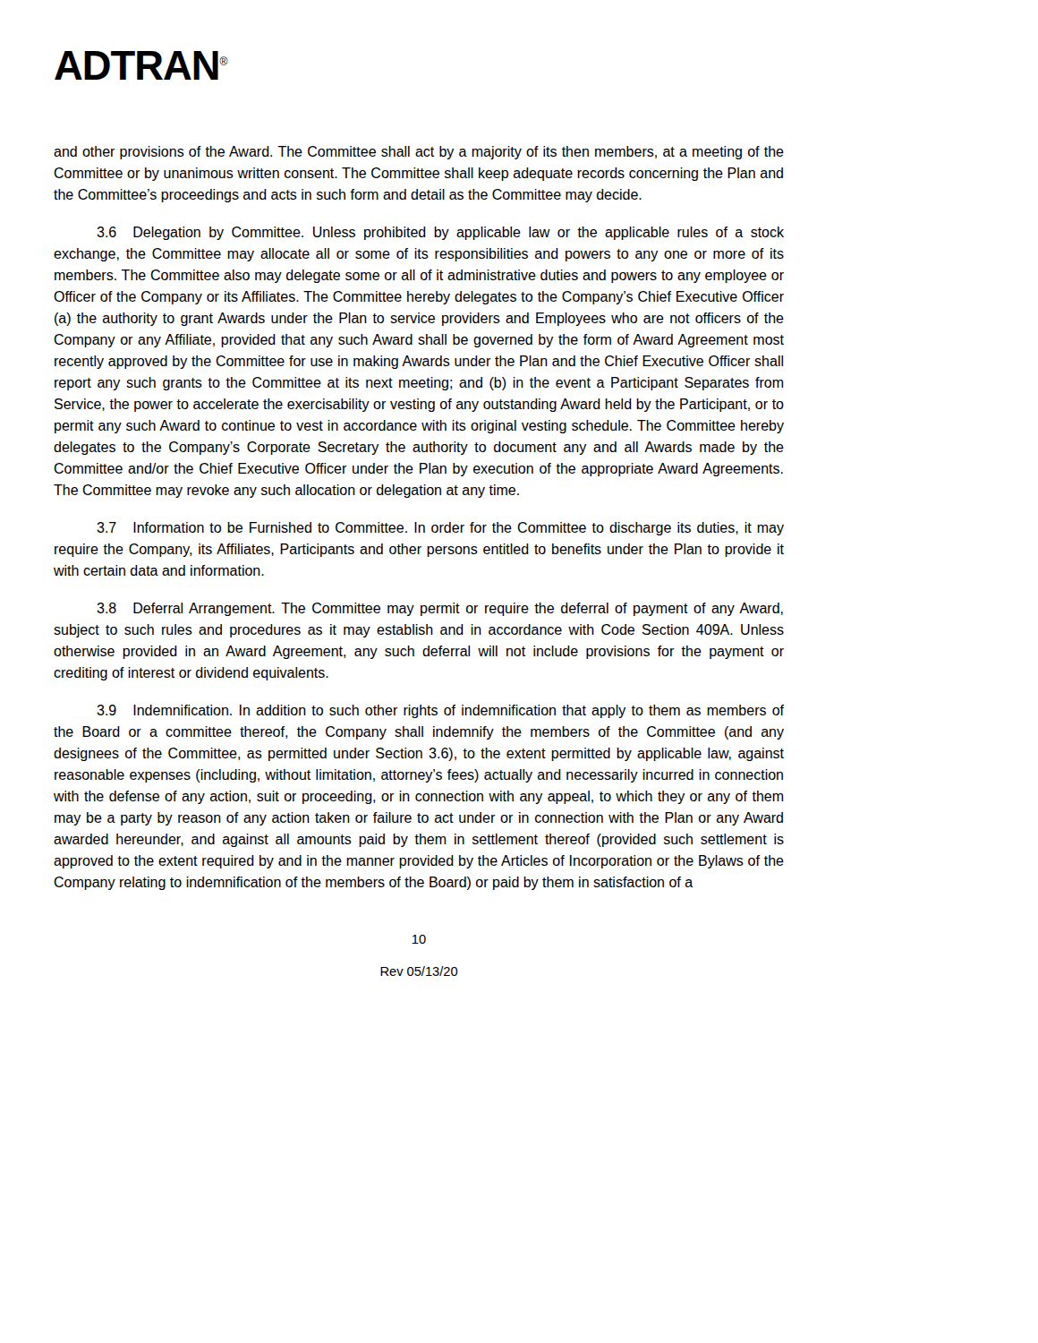ADTRAN®
and other provisions of the Award. The Committee shall act by a majority of its then members, at a meeting of the Committee or by unanimous written consent. The Committee shall keep adequate records concerning the Plan and the Committee’s proceedings and acts in such form and detail as the Committee may decide.
3.6 Delegation by Committee. Unless prohibited by applicable law or the applicable rules of a stock exchange, the Committee may allocate all or some of its responsibilities and powers to any one or more of its members. The Committee also may delegate some or all of it administrative duties and powers to any employee or Officer of the Company or its Affiliates. The Committee hereby delegates to the Company’s Chief Executive Officer (a) the authority to grant Awards under the Plan to service providers and Employees who are not officers of the Company or any Affiliate, provided that any such Award shall be governed by the form of Award Agreement most recently approved by the Committee for use in making Awards under the Plan and the Chief Executive Officer shall report any such grants to the Committee at its next meeting; and (b) in the event a Participant Separates from Service, the power to accelerate the exercisability or vesting of any outstanding Award held by the Participant, or to permit any such Award to continue to vest in accordance with its original vesting schedule. The Committee hereby delegates to the Company’s Corporate Secretary the authority to document any and all Awards made by the Committee and/or the Chief Executive Officer under the Plan by execution of the appropriate Award Agreements. The Committee may revoke any such allocation or delegation at any time.
3.7 Information to be Furnished to Committee. In order for the Committee to discharge its duties, it may require the Company, its Affiliates, Participants and other persons entitled to benefits under the Plan to provide it with certain data and information.
3.8 Deferral Arrangement. The Committee may permit or require the deferral of payment of any Award, subject to such rules and procedures as it may establish and in accordance with Code Section 409A. Unless otherwise provided in an Award Agreement, any such deferral will not include provisions for the payment or crediting of interest or dividend equivalents.
3.9 Indemnification. In addition to such other rights of indemnification that apply to them as members of the Board or a committee thereof, the Company shall indemnify the members of the Committee (and any designees of the Committee, as permitted under Section 3.6), to the extent permitted by applicable law, against reasonable expenses (including, without limitation, attorney’s fees) actually and necessarily incurred in connection with the defense of any action, suit or proceeding, or in connection with any appeal, to which they or any of them may be a party by reason of any action taken or failure to act under or in connection with the Plan or any Award awarded hereunder, and against all amounts paid by them in settlement thereof (provided such settlement is approved to the extent required by and in the manner provided by the Articles of Incorporation or the Bylaws of the Company relating to indemnification of the members of the Board) or paid by them in satisfaction of a
10
Rev 05/13/20